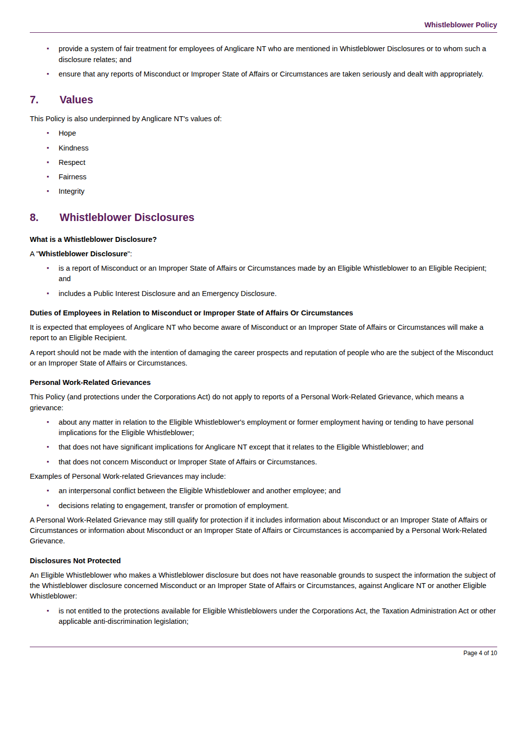Whistleblower Policy
provide a system of fair treatment for employees of Anglicare NT who are mentioned in Whistleblower Disclosures or to whom such a disclosure relates; and
ensure that any reports of Misconduct or Improper State of Affairs or Circumstances are taken seriously and dealt with appropriately.
7. Values
This Policy is also underpinned by Anglicare NT's values of:
Hope
Kindness
Respect
Fairness
Integrity
8. Whistleblower Disclosures
What is a Whistleblower Disclosure?
A "Whistleblower Disclosure":
is a report of Misconduct or an Improper State of Affairs or Circumstances made by an Eligible Whistleblower to an Eligible Recipient; and
includes a Public Interest Disclosure and an Emergency Disclosure.
Duties of Employees in Relation to Misconduct or Improper State of Affairs Or Circumstances
It is expected that employees of Anglicare NT who become aware of Misconduct or an Improper State of Affairs or Circumstances will make a report to an Eligible Recipient.
A report should not be made with the intention of damaging the career prospects and reputation of people who are the subject of the Misconduct or an Improper State of Affairs or Circumstances.
Personal Work-Related Grievances
This Policy (and protections under the Corporations Act) do not apply to reports of a Personal Work-Related Grievance, which means a grievance:
about any matter in relation to the Eligible Whistleblower's employment or former employment having or tending to have personal implications for the Eligible Whistleblower;
that does not have significant implications for Anglicare NT except that it relates to the Eligible Whistleblower; and
that does not concern Misconduct or Improper State of Affairs or Circumstances.
Examples of Personal Work-related Grievances may include:
an interpersonal conflict between the Eligible Whistleblower and another employee; and
decisions relating to engagement, transfer or promotion of employment.
A Personal Work-Related Grievance may still qualify for protection if it includes information about Misconduct or an Improper State of Affairs or Circumstances or information about Misconduct or an Improper State of Affairs or Circumstances is accompanied by a Personal Work-Related Grievance.
Disclosures Not Protected
An Eligible Whistleblower who makes a Whistleblower disclosure but does not have reasonable grounds to suspect the information the subject of the Whistleblower disclosure concerned Misconduct or an Improper State of Affairs or Circumstances, against Anglicare NT or another Eligible Whistleblower:
is not entitled to the protections available for Eligible Whistleblowers under the Corporations Act, the Taxation Administration Act or other applicable anti-discrimination legislation;
Page 4 of 10